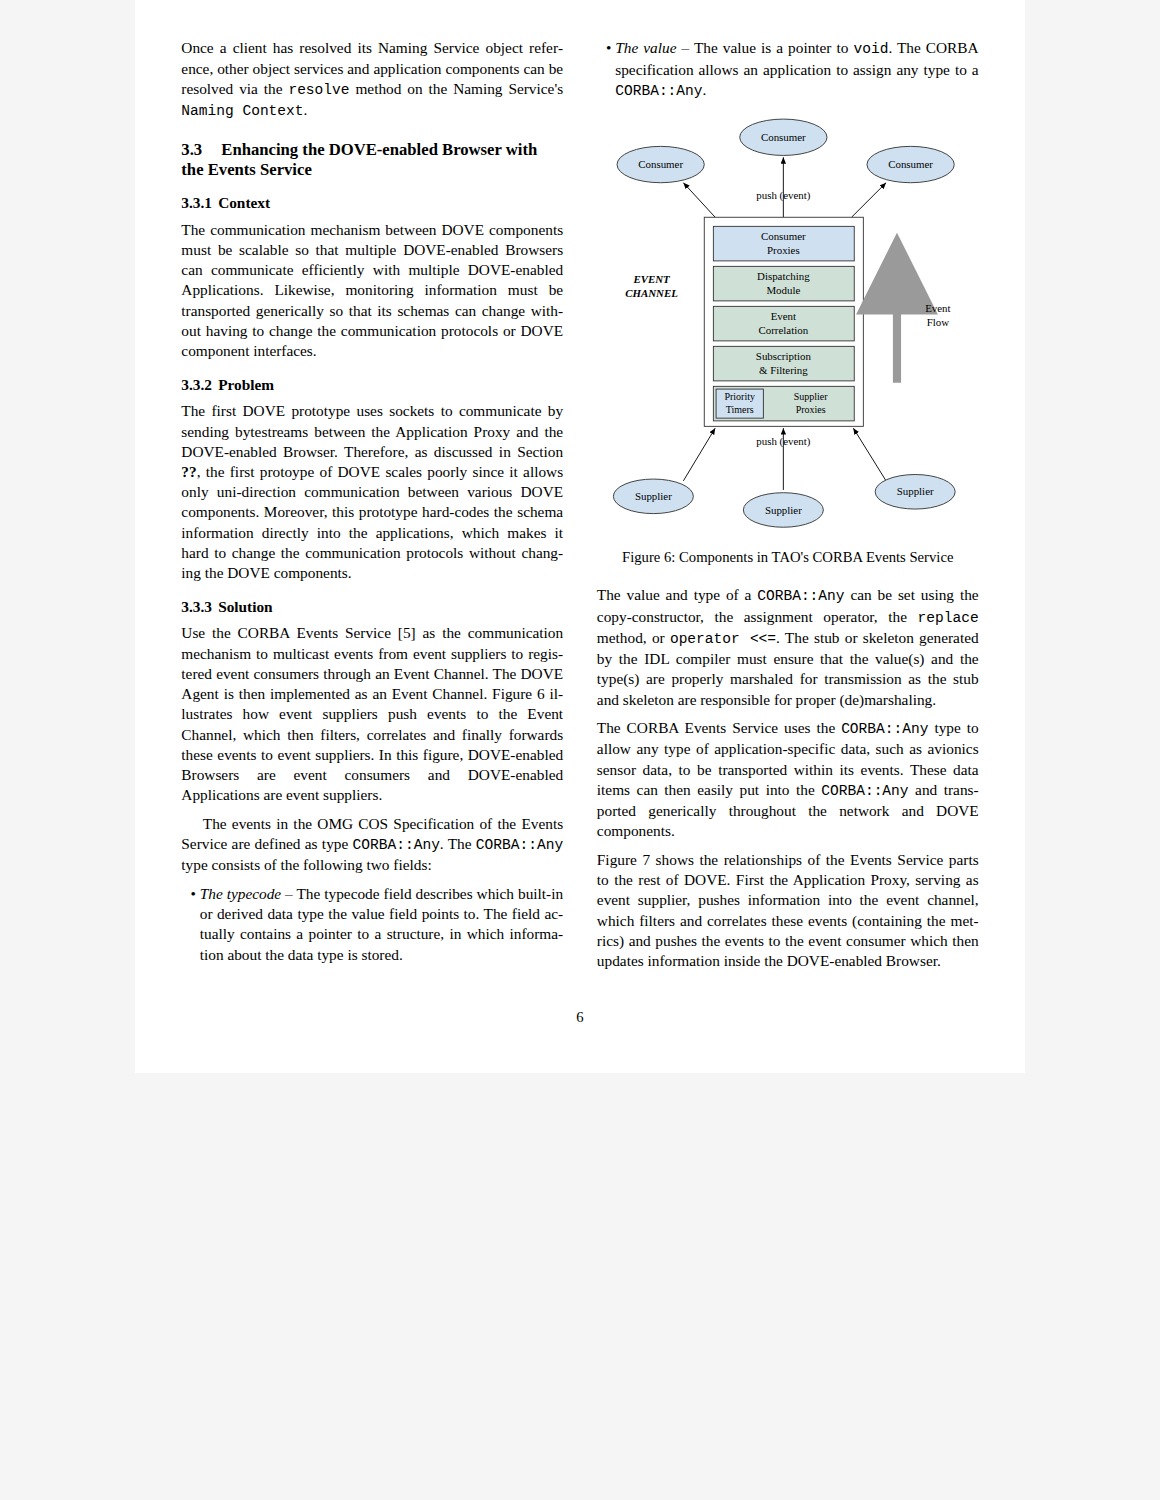Once a client has resolved its Naming Service object reference, other object services and application components can be resolved via the resolve method on the Naming Service's Naming Context.
3.3 Enhancing the DOVE-enabled Browser with the Events Service
3.3.1 Context
The communication mechanism between DOVE components must be scalable so that multiple DOVE-enabled Browsers can communicate efficiently with multiple DOVE-enabled Applications. Likewise, monitoring information must be transported generically so that its schemas can change without having to change the communication protocols or DOVE component interfaces.
3.3.2 Problem
The first DOVE prototype uses sockets to communicate by sending bytestreams between the Application Proxy and the DOVE-enabled Browser. Therefore, as discussed in Section ??, the first protoype of DOVE scales poorly since it allows only uni-direction communication between various DOVE components. Moreover, this prototype hard-codes the schema information directly into the applications, which makes it hard to change the communication protocols without changing the DOVE components.
3.3.3 Solution
Use the CORBA Events Service [5] as the communication mechanism to multicast events from event suppliers to registered event consumers through an Event Channel. The DOVE Agent is then implemented as an Event Channel. Figure 6 illustrates how event suppliers push events to the Event Channel, which then filters, correlates and finally forwards these events to event suppliers. In this figure, DOVE-enabled Browsers are event consumers and DOVE-enabled Applications are event suppliers.
The events in the OMG COS Specification of the Events Service are defined as type CORBA::Any. The CORBA::Any type consists of the following two fields:
The typecode – The typecode field describes which built-in or derived data type the value field points to. The field actually contains a pointer to a structure, in which information about the data type is stored.
The value – The value is a pointer to void. The CORBA specification allows an application to assign any type to a CORBA::Any.
Consumer Consumer Consumer push (event) Consumer Proxies Dispatching Module Event Correlation Subscription & Filtering Priority Timers Supplier Proxies EVENT CHANNEL Event Flow push (event) Supplier Supplier Supplier
Figure 6: Components in TAO's CORBA Events Service
The value and type of a CORBA::Any can be set using the copy-constructor, the assignment operator, the replace method, or operator <<=. The stub or skeleton generated by the IDL compiler must ensure that the value(s) and the type(s) are properly marshaled for transmission as the stub and skeleton are responsible for proper (de)marshaling.
The CORBA Events Service uses the CORBA::Any type to allow any type of application-specific data, such as avionics sensor data, to be transported within its events. These data items can then easily put into the CORBA::Any and transported generically throughout the network and DOVE components.
Figure 7 shows the relationships of the Events Service parts to the rest of DOVE. First the Application Proxy, serving as event supplier, pushes information into the event channel, which filters and correlates these events (containing the metrics) and pushes the events to the event consumer which then updates information inside the DOVE-enabled Browser.
6